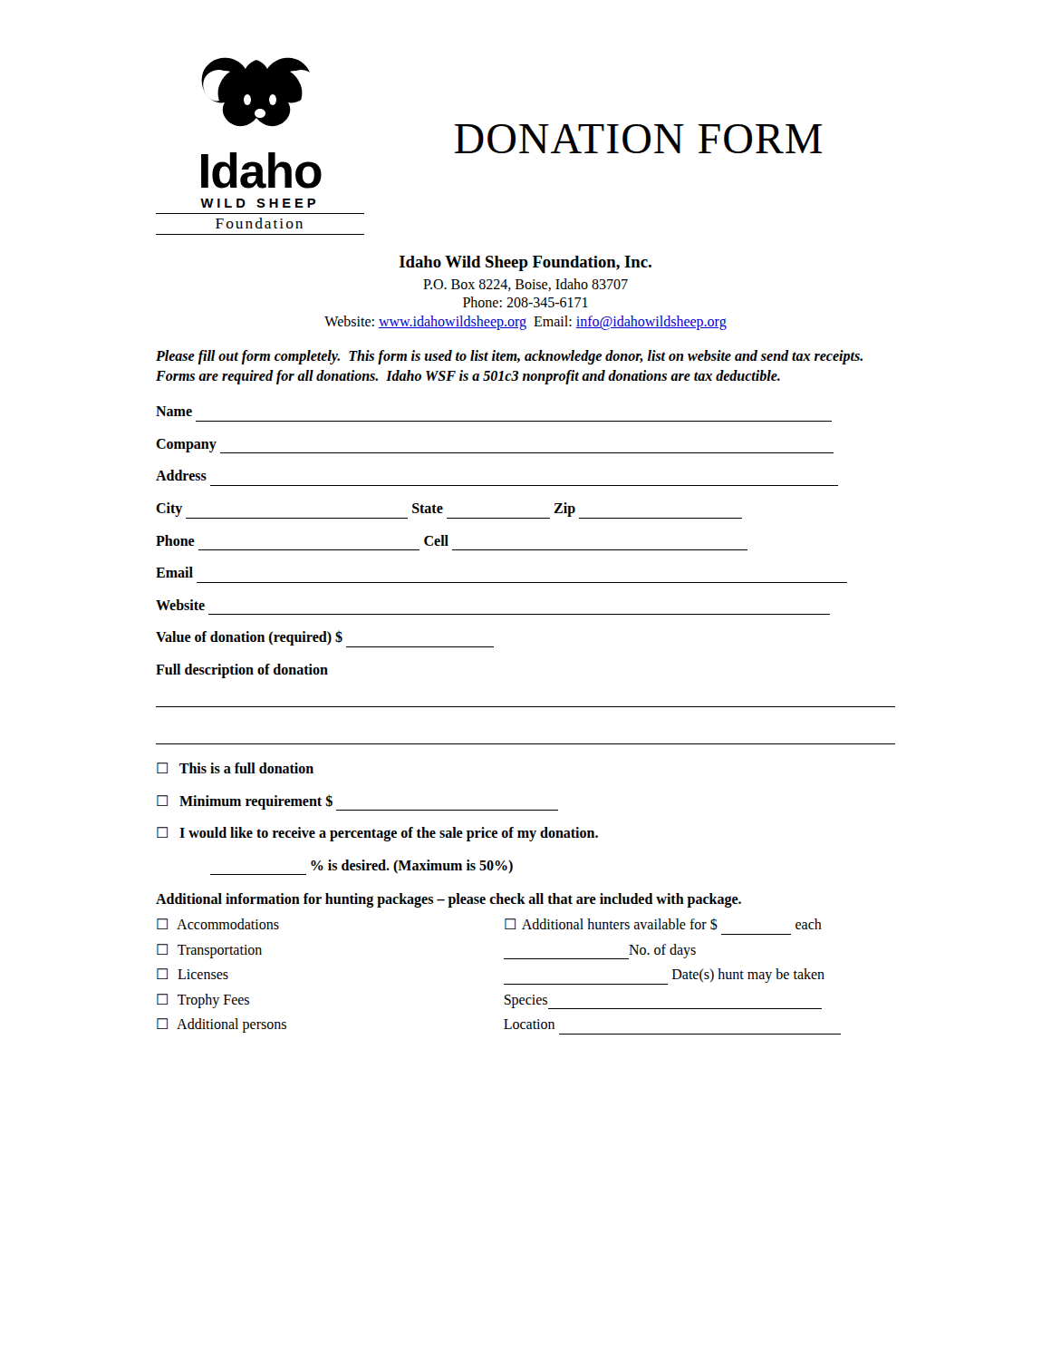Idaho
WILD SHEEP
Foundation
DONATION FORM
Idaho Wild Sheep Foundation, Inc.
P.O. Box 8224, Boise, Idaho 83707
Phone: 208-345-6171
Website: www.idahowildsheep.org Email: info@idahowildsheep.org
Please fill out form completely. This form is used to list item, acknowledge donor, list on website and send tax receipts. Forms are required for all donations. Idaho WSF is a 501c3 nonprofit and donations are tax deductible.
Name
Company
Address
City State Zip
Phone Cell
Email
Website
Value of donation (required) $
Full description of donation
☐ This is a full donation
☐ Minimum requirement $
☐ I would like to receive a percentage of the sale price of my donation.
% is desired. (Maximum is 50%)
Additional information for hunting packages – please check all that are included with package.
☐ Accommodations
☐ Transportation
☐ Licenses
☐ Trophy Fees
☐ Additional persons
☐Additional hunters available for $ each
No. of days
Date(s) hunt may be taken
Species
Location